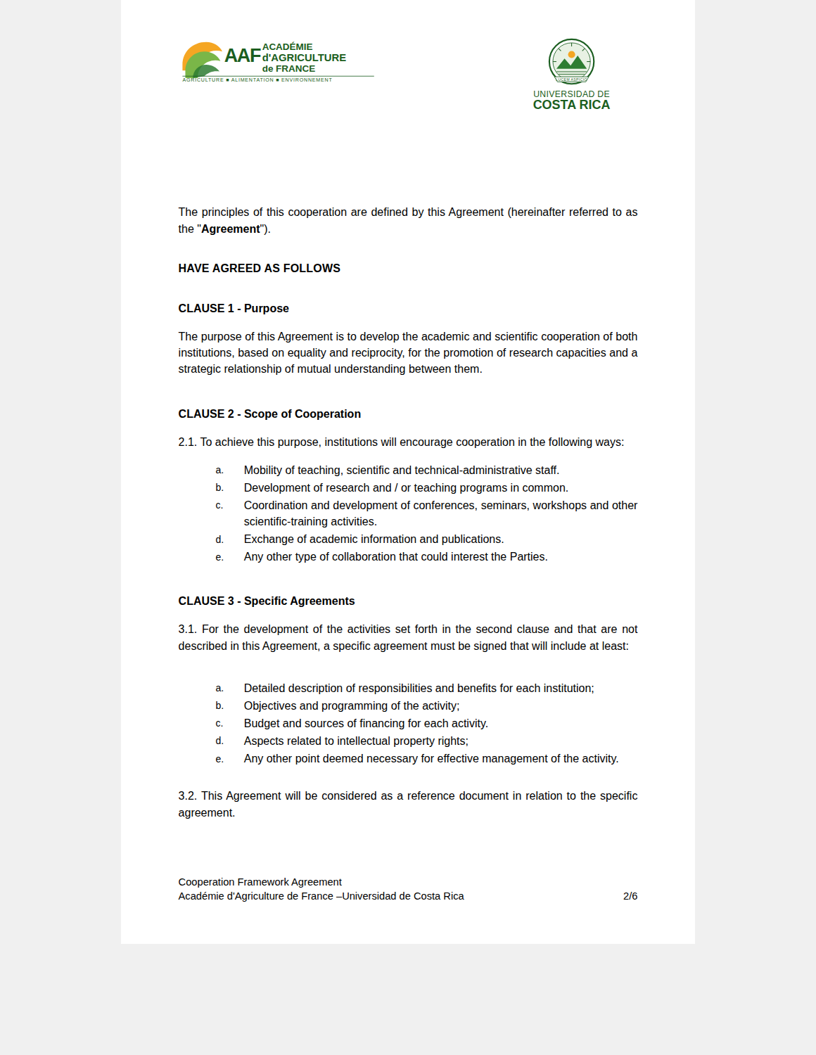Académie d'Agriculture de France AAF ACADÉMIE d'AGRICULTURE de FRANCE AGRICULTURE ■ ALIMENTATION ■ ENVIRONNEMENT
Universidad de Costa Rica LUCEM ASPICIO UNIVERSIDAD DE COSTA RICA
The principles of this cooperation are defined by this Agreement (hereinafter referred to as the "Agreement").
HAVE AGREED AS FOLLOWS
CLAUSE 1 - Purpose
The purpose of this Agreement is to develop the academic and scientific cooperation of both institutions, based on equality and reciprocity, for the promotion of research capacities and a strategic relationship of mutual understanding between them.
CLAUSE 2 - Scope of Cooperation
2.1. To achieve this purpose, institutions will encourage cooperation in the following ways:
Mobility of teaching, scientific and technical-administrative staff.
Development of research and / or teaching programs in common.
Coordination and development of conferences, seminars, workshops and other scientific-training activities.
Exchange of academic information and publications.
Any other type of collaboration that could interest the Parties.
CLAUSE 3 - Specific Agreements
3.1. For the development of the activities set forth in the second clause and that are not described in this Agreement, a specific agreement must be signed that will include at least:
Detailed description of responsibilities and benefits for each institution;
Objectives and programming of the activity;
Budget and sources of financing for each activity.
Aspects related to intellectual property rights;
Any other point deemed necessary for effective management of the activity.
3.2. This Agreement will be considered as a reference document in relation to the specific agreement.
Cooperation Framework Agreement
Académie d'Agriculture de France –Universidad de Costa Rica
2/6